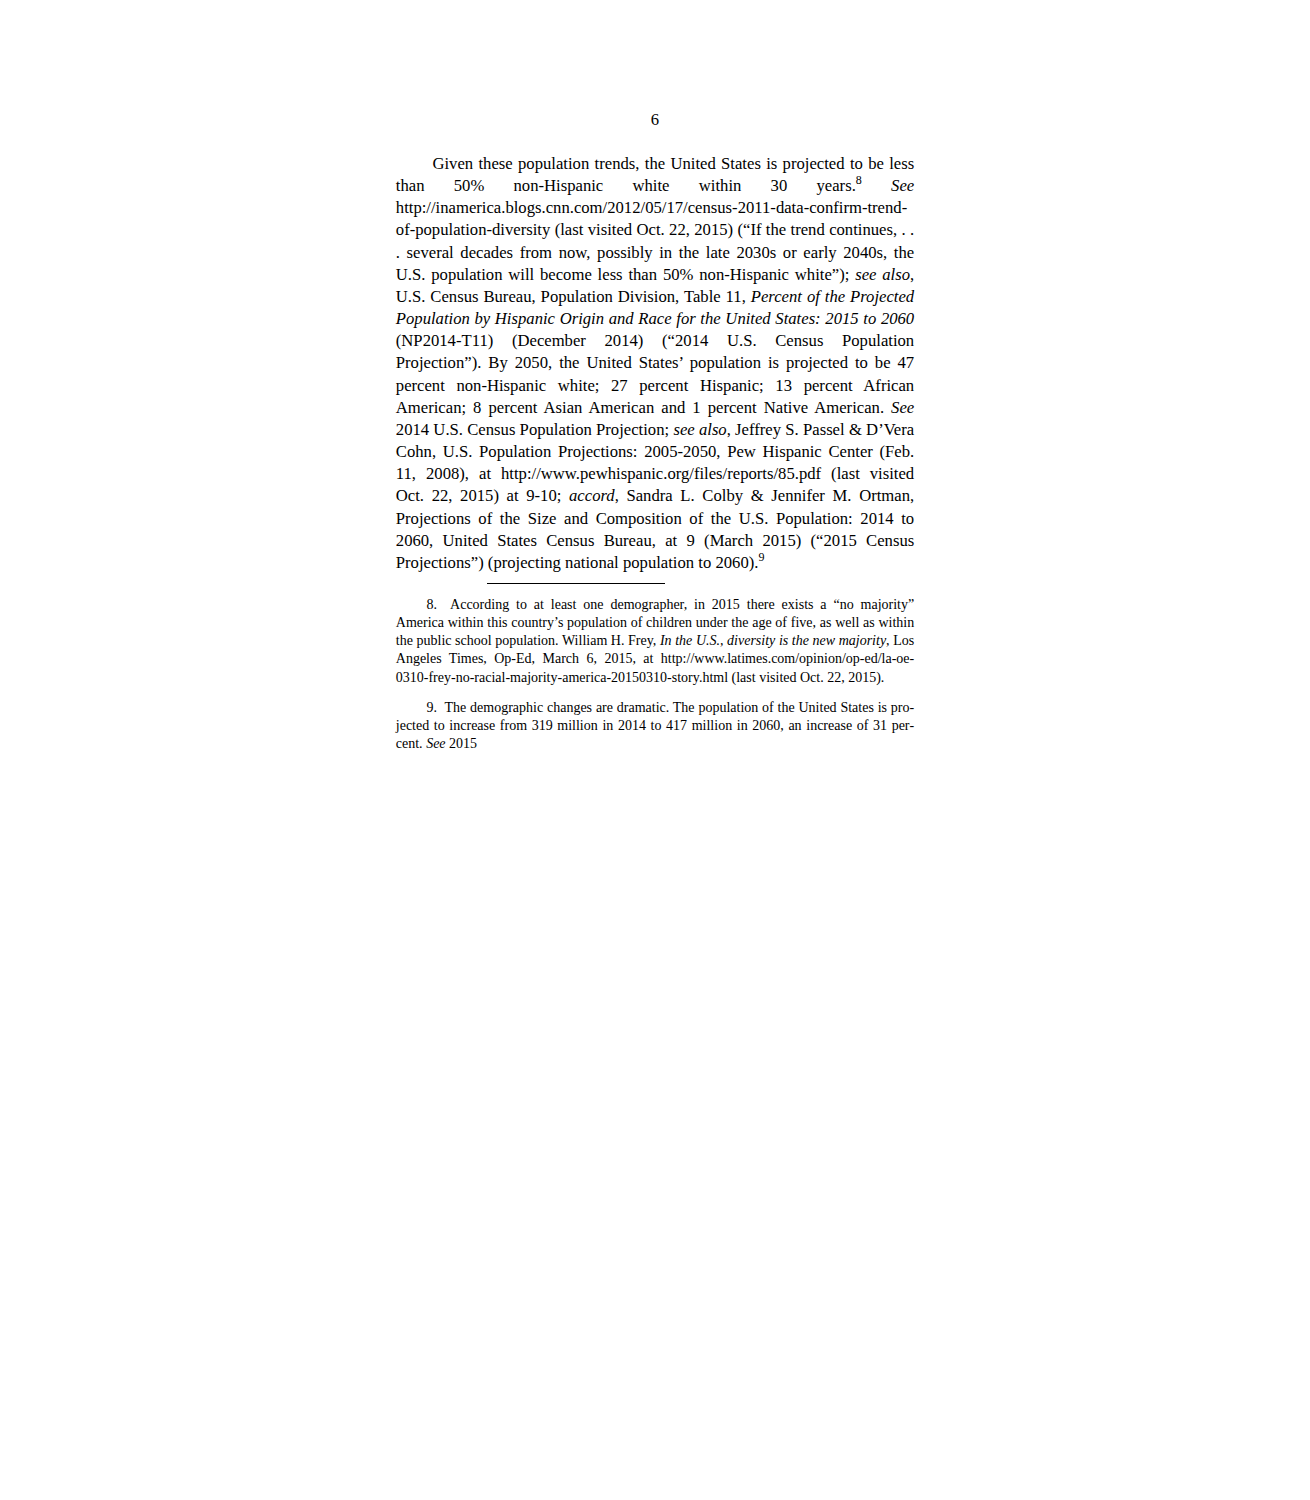6
Given these population trends, the United States is projected to be less than 50% non-Hispanic white within 30 years.8 See http://inamerica.blogs.cnn.com/2012/05/17/census-2011-data-confirm-trend-of-population-diversity (last visited Oct. 22, 2015) (“If the trend continues, . . . several decades from now, possibly in the late 2030s or early 2040s, the U.S. population will become less than 50% non-Hispanic white”); see also, U.S. Census Bureau, Population Division, Table 11, Percent of the Projected Population by Hispanic Origin and Race for the United States: 2015 to 2060 (NP2014-T11) (December 2014) (“2014 U.S. Census Population Projection”). By 2050, the United States’ population is projected to be 47 percent non-Hispanic white; 27 percent Hispanic; 13 percent African American; 8 percent Asian American and 1 percent Native American. See 2014 U.S. Census Population Projection; see also, Jeffrey S. Passel & D’Vera Cohn, U.S. Population Projections: 2005-2050, Pew Hispanic Center (Feb. 11, 2008), at http://www.pewhispanic.org/files/reports/85.pdf (last visited Oct. 22, 2015) at 9-10; accord, Sandra L. Colby & Jennifer M. Ortman, Projections of the Size and Composition of the U.S. Population: 2014 to 2060, United States Census Bureau, at 9 (March 2015) (“2015 Census Projections”) (projecting national population to 2060).9
8. According to at least one demographer, in 2015 there exists a “no majority” America within this country’s population of children under the age of five, as well as within the public school population. William H. Frey, In the U.S., diversity is the new majority, Los Angeles Times, Op-Ed, March 6, 2015, at http://www.latimes.com/opinion/op-ed/la-oe-0310-frey-no-racial-majority-america-20150310-story.html (last visited Oct. 22, 2015).
9. The demographic changes are dramatic. The population of the United States is projected to increase from 319 million in 2014 to 417 million in 2060, an increase of 31 percent. See 2015